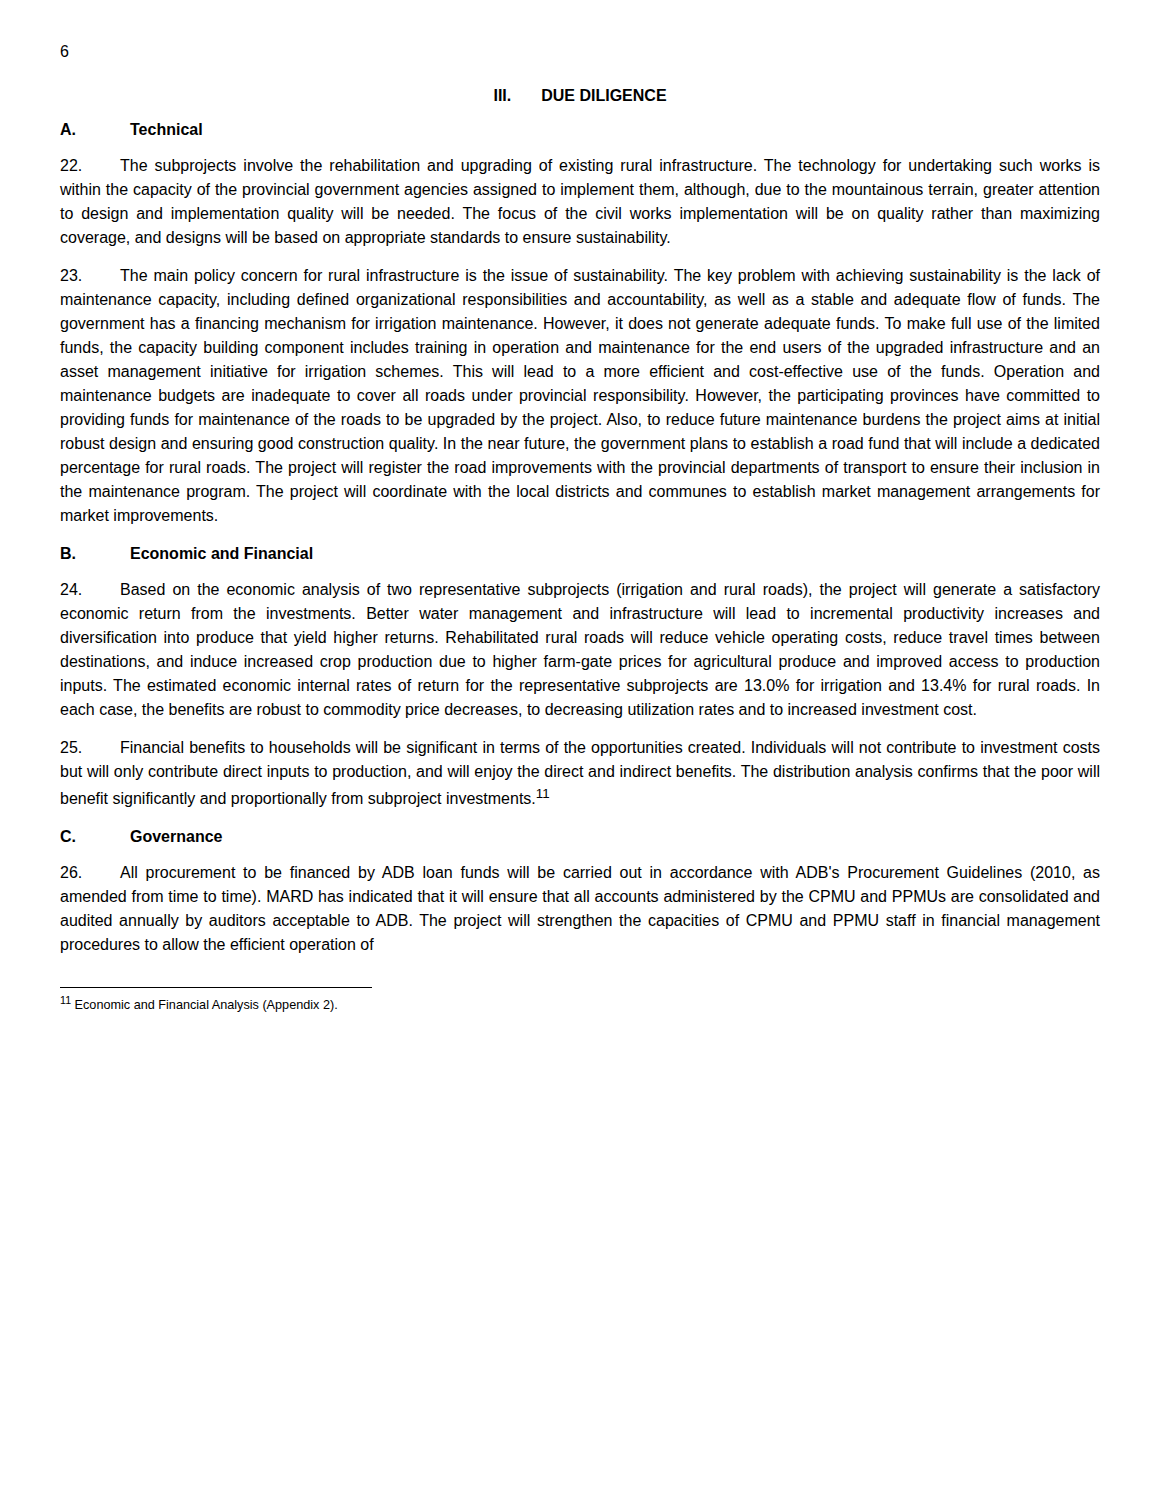6
III. DUE DILIGENCE
A. Technical
22. The subprojects involve the rehabilitation and upgrading of existing rural infrastructure. The technology for undertaking such works is within the capacity of the provincial government agencies assigned to implement them, although, due to the mountainous terrain, greater attention to design and implementation quality will be needed. The focus of the civil works implementation will be on quality rather than maximizing coverage, and designs will be based on appropriate standards to ensure sustainability.
23. The main policy concern for rural infrastructure is the issue of sustainability. The key problem with achieving sustainability is the lack of maintenance capacity, including defined organizational responsibilities and accountability, as well as a stable and adequate flow of funds. The government has a financing mechanism for irrigation maintenance. However, it does not generate adequate funds. To make full use of the limited funds, the capacity building component includes training in operation and maintenance for the end users of the upgraded infrastructure and an asset management initiative for irrigation schemes. This will lead to a more efficient and cost-effective use of the funds. Operation and maintenance budgets are inadequate to cover all roads under provincial responsibility. However, the participating provinces have committed to providing funds for maintenance of the roads to be upgraded by the project. Also, to reduce future maintenance burdens the project aims at initial robust design and ensuring good construction quality. In the near future, the government plans to establish a road fund that will include a dedicated percentage for rural roads. The project will register the road improvements with the provincial departments of transport to ensure their inclusion in the maintenance program. The project will coordinate with the local districts and communes to establish market management arrangements for market improvements.
B. Economic and Financial
24. Based on the economic analysis of two representative subprojects (irrigation and rural roads), the project will generate a satisfactory economic return from the investments. Better water management and infrastructure will lead to incremental productivity increases and diversification into produce that yield higher returns. Rehabilitated rural roads will reduce vehicle operating costs, reduce travel times between destinations, and induce increased crop production due to higher farm-gate prices for agricultural produce and improved access to production inputs. The estimated economic internal rates of return for the representative subprojects are 13.0% for irrigation and 13.4% for rural roads. In each case, the benefits are robust to commodity price decreases, to decreasing utilization rates and to increased investment cost.
25. Financial benefits to households will be significant in terms of the opportunities created. Individuals will not contribute to investment costs but will only contribute direct inputs to production, and will enjoy the direct and indirect benefits. The distribution analysis confirms that the poor will benefit significantly and proportionally from subproject investments.11
C. Governance
26. All procurement to be financed by ADB loan funds will be carried out in accordance with ADB's Procurement Guidelines (2010, as amended from time to time). MARD has indicated that it will ensure that all accounts administered by the CPMU and PPMUs are consolidated and audited annually by auditors acceptable to ADB. The project will strengthen the capacities of CPMU and PPMU staff in financial management procedures to allow the efficient operation of
11 Economic and Financial Analysis (Appendix 2).